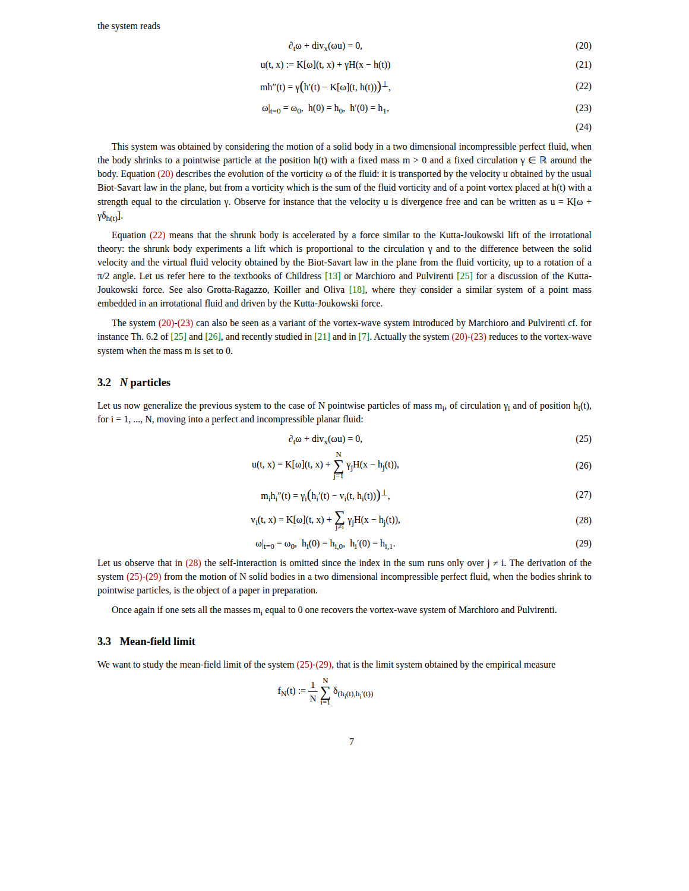the system reads
∂tω + divx(ωu) = 0,
(20)
u(t, x) := K[ω](t, x) + γH(x − h(t))
(21)
mh″(t) = γ(h′(t) − K[ω](t, h(t)))⊥,
(22)
ω|t=0 = ω0, h(0) = h0, h′(0) = h1,
(23)
(24)
This system was obtained by considering the motion of a solid body in a two dimensional incompressible perfect fluid, when the body shrinks to a pointwise particle at the position h(t) with a fixed mass m > 0 and a fixed circulation γ ∈ ℝ around the body. Equation (20) describes the evolution of the vorticity ω of the fluid: it is transported by the velocity u obtained by the usual Biot-Savart law in the plane, but from a vorticity which is the sum of the fluid vorticity and of a point vortex placed at h(t) with a strength equal to the circulation γ. Observe for instance that the velocity u is divergence free and can be written as u = K[ω + γδh(t)].
Equation (22) means that the shrunk body is accelerated by a force similar to the Kutta-Joukowski lift of the irrotational theory: the shrunk body experiments a lift which is proportional to the circulation γ and to the difference between the solid velocity and the virtual fluid velocity obtained by the Biot-Savart law in the plane from the fluid vorticity, up to a rotation of a π/2 angle. Let us refer here to the textbooks of Childress [13] or Marchioro and Pulvirenti [25] for a discussion of the Kutta-Joukowski force. See also Grotta-Ragazzo, Koiller and Oliva [18], where they consider a similar system of a point mass embedded in an irrotational fluid and driven by the Kutta-Joukowski force.
The system (20)-(23) can also be seen as a variant of the vortex-wave system introduced by Marchioro and Pulvirenti cf. for instance Th. 6.2 of [25] and [26], and recently studied in [21] and in [7]. Actually the system (20)-(23) reduces to the vortex-wave system when the mass m is set to 0.
3.2 N particles
Let us now generalize the previous system to the case of N pointwise particles of mass mi, of circulation γi and of position hi(t), for i = 1, ..., N, moving into a perfect and incompressible planar fluid:
∂tω + divx(ωu) = 0,
(25)
u(t, x) = K[ω](t, x) + N∑j=1 γjH(x − hj(t)),
(26)
mihi″(t) = γi(hi′(t) − vi(t, hi(t)))⊥,
(27)
vi(t, x) = K[ω](t, x) + ∑j≠i γjH(x − hj(t)),
(28)
ω|t=0 = ω0, hi(0) = hi,0, hi′(0) = hi,1.
(29)
Let us observe that in (28) the self-interaction is omitted since the index in the sum runs only over j ≠ i. The derivation of the system (25)-(29) from the motion of N solid bodies in a two dimensional incompressible perfect fluid, when the bodies shrink to pointwise particles, is the object of a paper in preparation.
Once again if one sets all the masses mi equal to 0 one recovers the vortex-wave system of Marchioro and Pulvirenti.
3.3 Mean-field limit
We want to study the mean-field limit of the system (25)-(29), that is the limit system obtained by the empirical measure
fN(t) := 1 N N∑i=1 δ(hi(t),hi′(t))
7